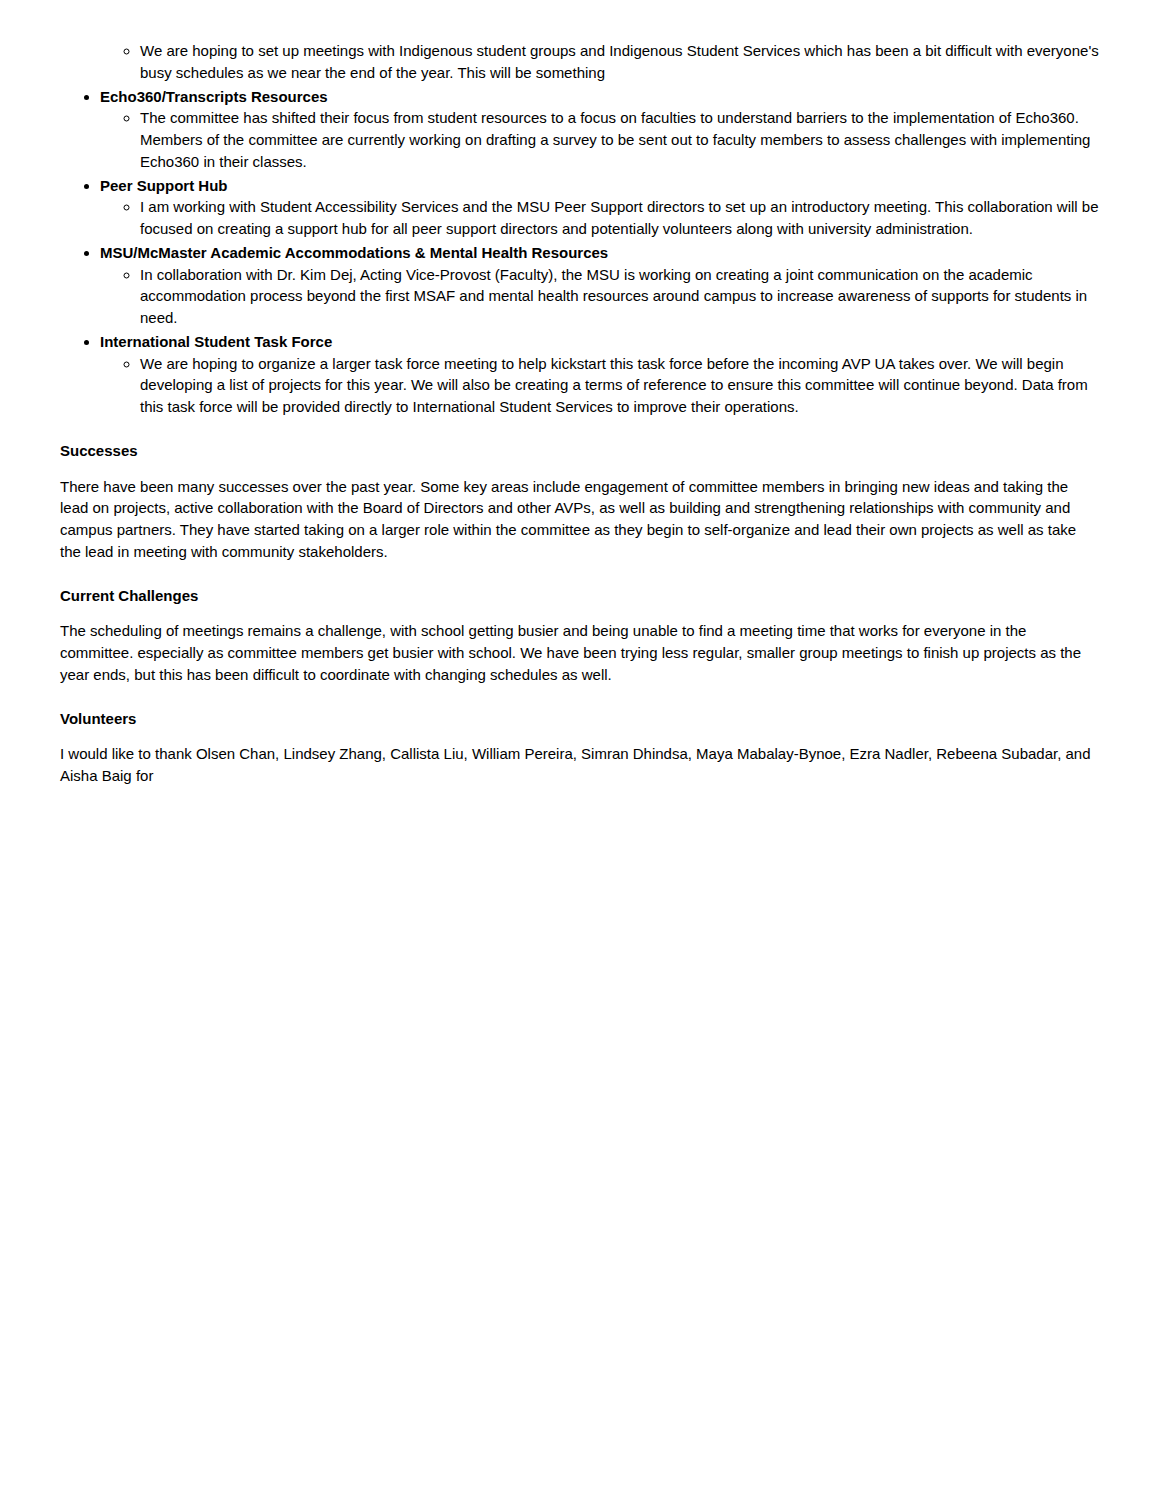We are hoping to set up meetings with Indigenous student groups and Indigenous Student Services which has been a bit difficult with everyone's busy schedules as we near the end of the year. This will be something
Echo360/Transcripts Resources
The committee has shifted their focus from student resources to a focus on faculties to understand barriers to the implementation of Echo360. Members of the committee are currently working on drafting a survey to be sent out to faculty members to assess challenges with implementing Echo360 in their classes.
Peer Support Hub
I am working with Student Accessibility Services and the MSU Peer Support directors to set up an introductory meeting. This collaboration will be focused on creating a support hub for all peer support directors and potentially volunteers along with university administration.
MSU/McMaster Academic Accommodations & Mental Health Resources
In collaboration with Dr. Kim Dej, Acting Vice-Provost (Faculty), the MSU is working on creating a joint communication on the academic accommodation process beyond the first MSAF and mental health resources around campus to increase awareness of supports for students in need.
International Student Task Force
We are hoping to organize a larger task force meeting to help kickstart this task force before the incoming AVP UA takes over. We will begin developing a list of projects for this year. We will also be creating a terms of reference to ensure this committee will continue beyond. Data from this task force will be provided directly to International Student Services to improve their operations.
Successes
There have been many successes over the past year. Some key areas include engagement of committee members in bringing new ideas and taking the lead on projects, active collaboration with the Board of Directors and other AVPs, as well as building and strengthening relationships with community and campus partners. They have started taking on a larger role within the committee as they begin to self-organize and lead their own projects as well as take the lead in meeting with community stakeholders.
Current Challenges
The scheduling of meetings remains a challenge, with school getting busier and being unable to find a meeting time that works for everyone in the committee. especially as committee members get busier with school. We have been trying less regular, smaller group meetings to finish up projects as the year ends, but this has been difficult to coordinate with changing schedules as well.
Volunteers
I would like to thank Olsen Chan, Lindsey Zhang, Callista Liu, William Pereira, Simran Dhindsa, Maya Mabalay-Bynoe, Ezra Nadler, Rebeena Subadar, and Aisha Baig for